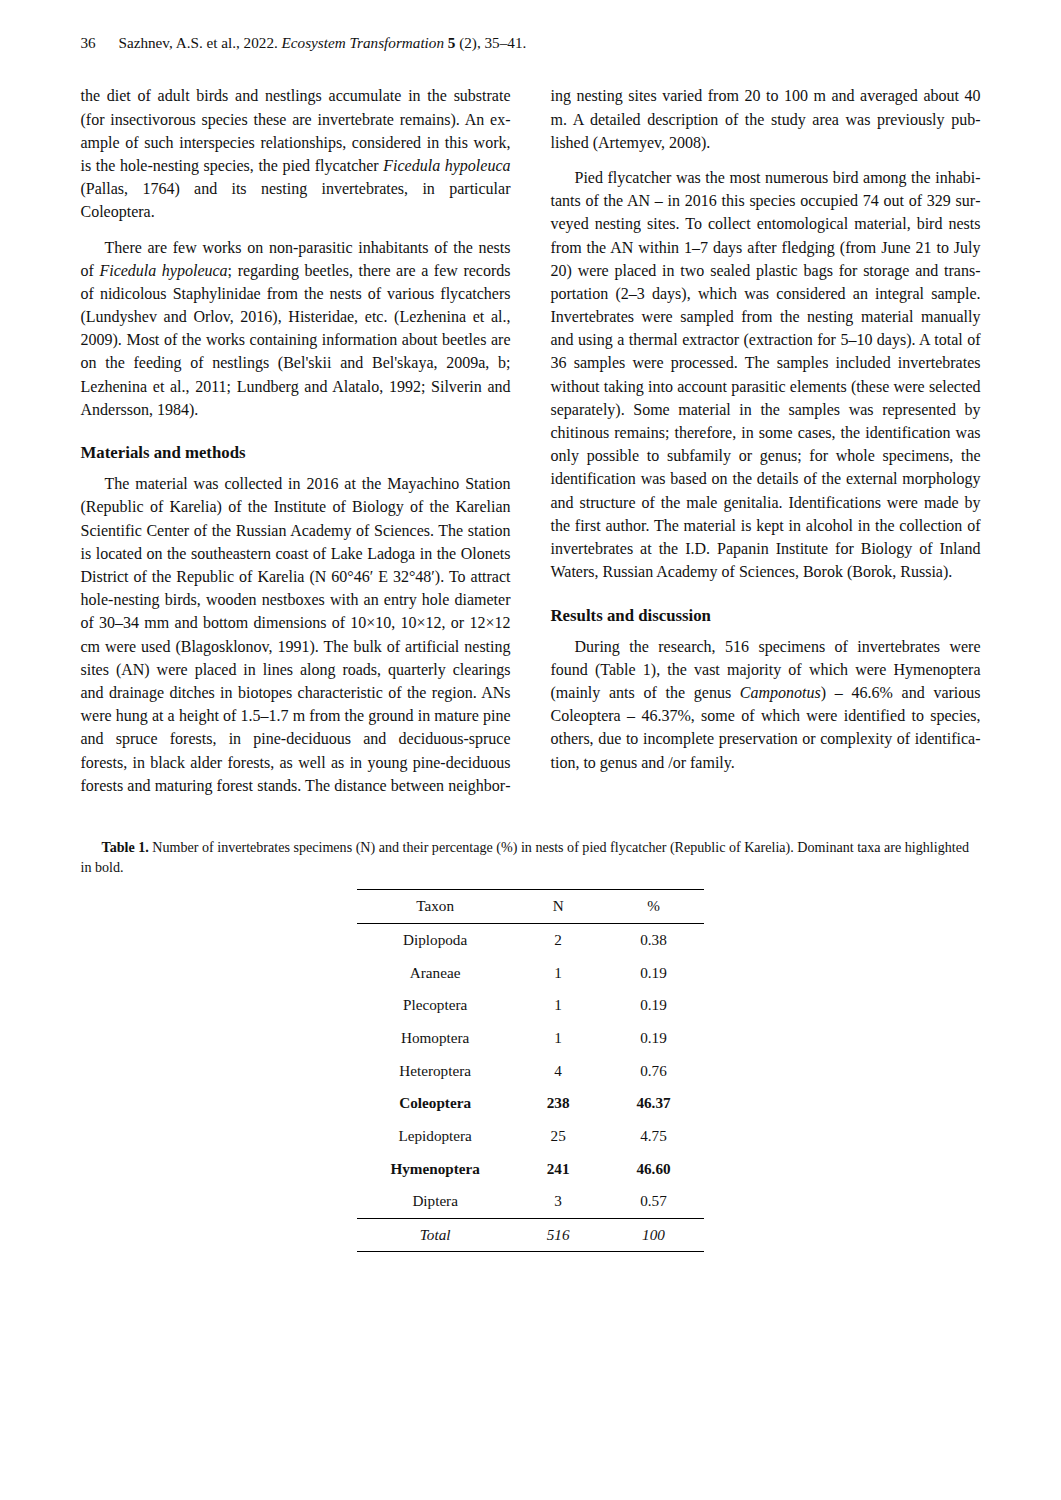36 Sazhnev, A.S. et al., 2022. Ecosystem Transformation 5 (2), 35–41.
the diet of adult birds and nestlings accumulate in the substrate (for insectivorous species these are invertebrate remains). An example of such interspecies relationships, considered in this work, is the hole-nesting species, the pied flycatcher Ficedula hypoleuca (Pallas, 1764) and its nesting invertebrates, in particular Coleoptera.
There are few works on non-parasitic inhabitants of the nests of Ficedula hypoleuca; regarding beetles, there are a few records of nidicolous Staphylinidae from the nests of various flycatchers (Lundyshev and Orlov, 2016), Histeridae, etc. (Lezhenina et al., 2009). Most of the works containing information about beetles are on the feeding of nestlings (Bel'skii and Bel'skaya, 2009a, b; Lezhenina et al., 2011; Lundberg and Alatalo, 1992; Silverin and Andersson, 1984).
Materials and methods
The material was collected in 2016 at the Mayachino Station (Republic of Karelia) of the Institute of Biology of the Karelian Scientific Center of the Russian Academy of Sciences. The station is located on the southeastern coast of Lake Ladoga in the Olonets District of the Republic of Karelia (N 60°46′ E 32°48′). To attract hole-nesting birds, wooden nestboxes with an entry hole diameter of 30–34 mm and bottom dimensions of 10×10, 10×12, or 12×12 cm were used (Blagosklonov, 1991). The bulk of artificial nesting sites (AN) were placed in lines along roads, quarterly clearings and drainage ditches in biotopes characteristic of the region. ANs were hung at a height of 1.5–1.7 m from the ground in mature pine and spruce forests, in pine-deciduous and deciduous-spruce forests, in black alder forests, as well as in young pine-deciduous forests and maturing forest stands. The distance between neighboring nesting sites varied from 20 to 100 m and averaged about 40 m. A detailed description of the study area was previously published (Artemyev, 2008).
Pied flycatcher was the most numerous bird among the inhabitants of the AN – in 2016 this species occupied 74 out of 329 surveyed nesting sites. To collect entomological material, bird nests from the AN within 1–7 days after fledging (from June 21 to July 20) were placed in two sealed plastic bags for storage and transportation (2–3 days), which was considered an integral sample. Invertebrates were sampled from the nesting material manually and using a thermal extractor (extraction for 5–10 days). A total of 36 samples were processed. The samples included invertebrates without taking into account parasitic elements (these were selected separately). Some material in the samples was represented by chitinous remains; therefore, in some cases, the identification was only possible to subfamily or genus; for whole specimens, the identification was based on the details of the external morphology and structure of the male genitalia. Identifications were made by the first author. The material is kept in alcohol in the collection of invertebrates at the I.D. Papanin Institute for Biology of Inland Waters, Russian Academy of Sciences, Borok (Borok, Russia).
Results and discussion
During the research, 516 specimens of invertebrates were found (Table 1), the vast majority of which were Hymenoptera (mainly ants of the genus Camponotus) – 46.6% and various Coleoptera – 46.37%, some of which were identified to species, others, due to incomplete preservation or complexity of identification, to genus and /or family.
Table 1. Number of invertebrates specimens (N) and their percentage (%) in nests of pied flycatcher (Republic of Karelia). Dominant taxa are highlighted in bold.
| Taxon | N | % |
| --- | --- | --- |
| Diplopoda | 2 | 0.38 |
| Araneae | 1 | 0.19 |
| Plecoptera | 1 | 0.19 |
| Homoptera | 1 | 0.19 |
| Heteroptera | 4 | 0.76 |
| Coleoptera | 238 | 46.37 |
| Lepidoptera | 25 | 4.75 |
| Hymenoptera | 241 | 46.60 |
| Diptera | 3 | 0.57 |
| Total | 516 | 100 |